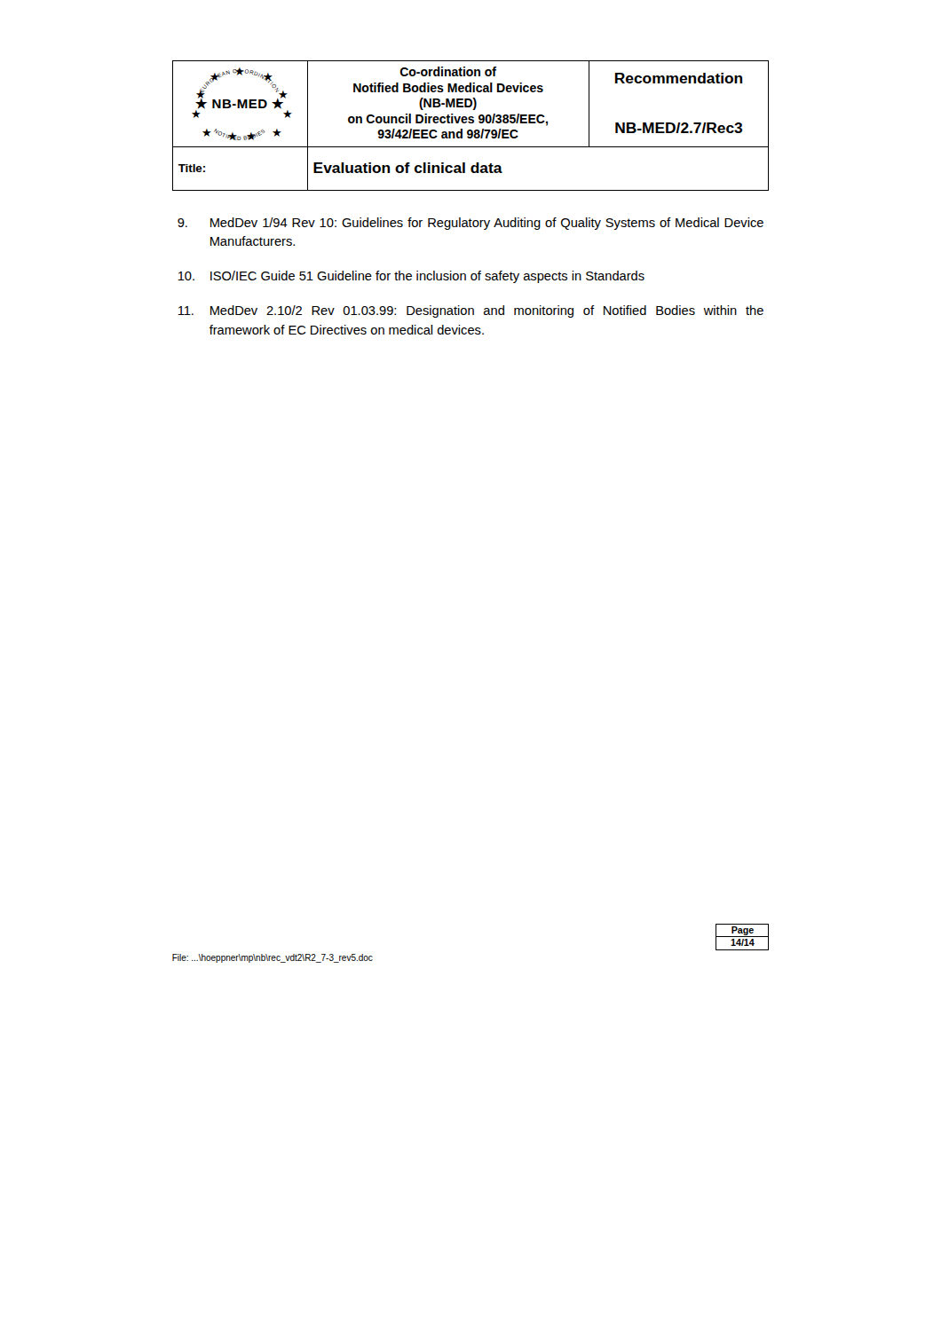| EUROPEAN CO-ORDINATION NOTIFIED BODIES ★ ★ ★ ★ ★ ★ ★ ★ ★ ★ ★ ★ NB-MED ★ | Co-ordination of Notified Bodies Medical Devices (NB-MED) on Council Directives 90/385/EEC, 93/42/EEC and 98/79/EC | Recommendation NB-MED/2.7/Rec3 |
| Title: | Evaluation of clinical data |
9. MedDev 1/94 Rev 10: Guidelines for Regulatory Auditing of Quality Systems of Medical Device Manufacturers.
10. ISO/IEC Guide 51 Guideline for the inclusion of safety aspects in Standards
11. MedDev 2.10/2 Rev 01.03.99: Designation and monitoring of Notified Bodies within the framework of EC Directives on medical devices.
Page
14/14
File: ...\hoeppner\mp\nb\rec_vdt2\R2_7-3_rev5.doc